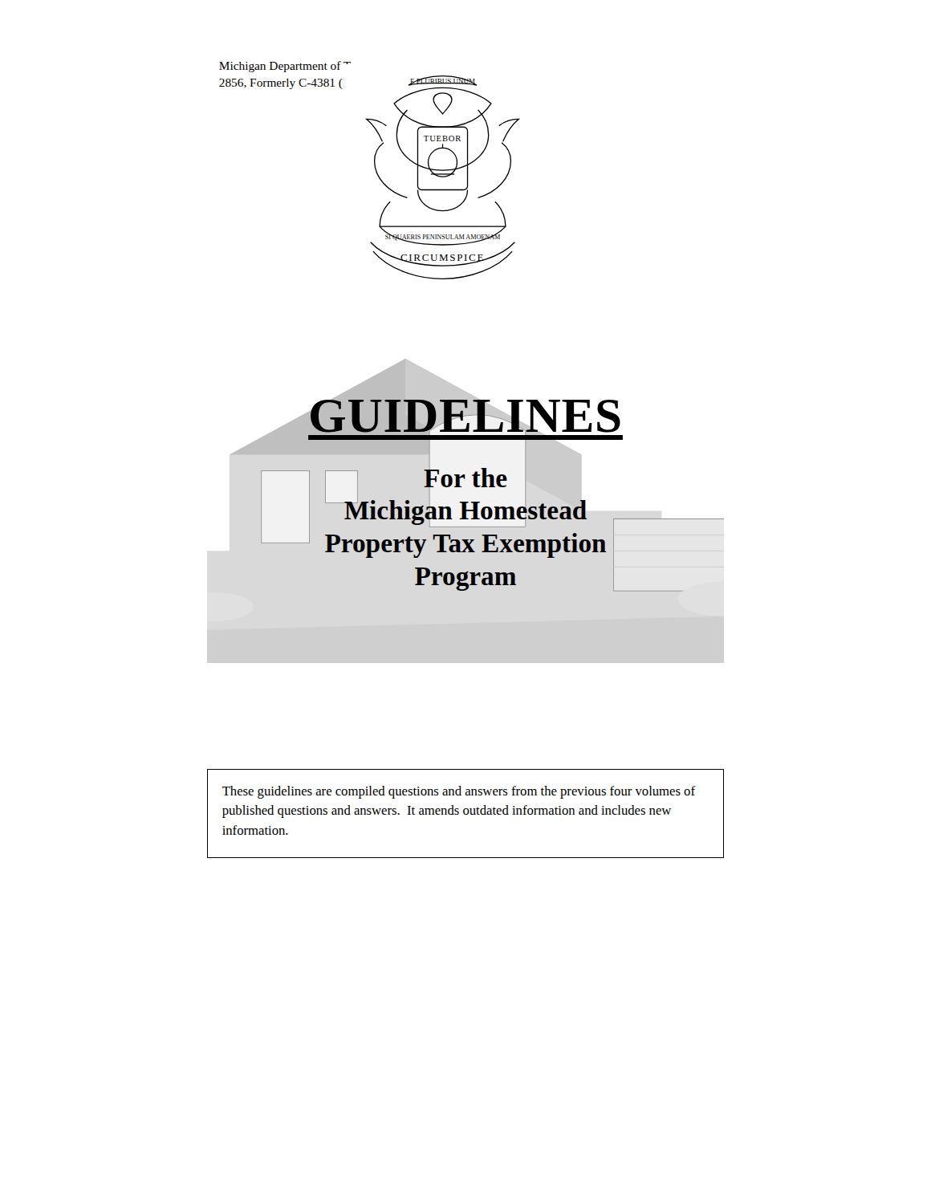Michigan Department of Treasury
2856, Formerly C-4381 (1-00)
GUIDELINES
For the
Michigan Homestead
Property Tax Exemption
Program
These guidelines are compiled questions and answers from the previous four volumes of published questions and answers. It amends outdated information and includes new information.